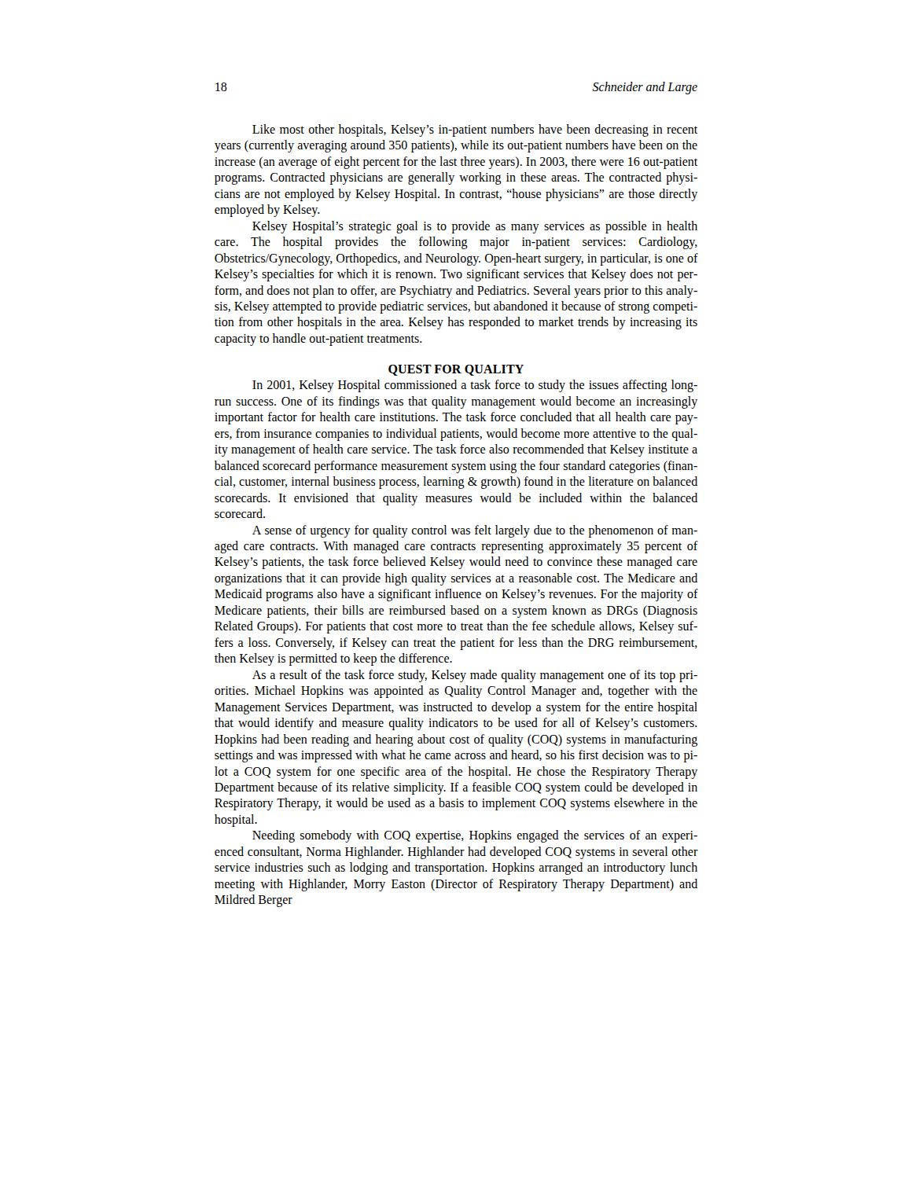18 Schneider and Large
Like most other hospitals, Kelsey’s in-patient numbers have been decreasing in recent years (currently averaging around 350 patients), while its out-patient numbers have been on the increase (an average of eight percent for the last three years). In 2003, there were 16 out-patient programs. Contracted physicians are generally working in these areas. The contracted physicians are not employed by Kelsey Hospital. In contrast, “house physicians” are those directly employed by Kelsey.
Kelsey Hospital’s strategic goal is to provide as many services as possible in health care. The hospital provides the following major in-patient services: Cardiology, Obstetrics/Gynecology, Orthopedics, and Neurology. Open-heart surgery, in particular, is one of Kelsey’s specialties for which it is renown. Two significant services that Kelsey does not perform, and does not plan to offer, are Psychiatry and Pediatrics. Several years prior to this analysis, Kelsey attempted to provide pediatric services, but abandoned it because of strong competition from other hospitals in the area. Kelsey has responded to market trends by increasing its capacity to handle out-patient treatments.
Quest for Quality
In 2001, Kelsey Hospital commissioned a task force to study the issues affecting long-run success. One of its findings was that quality management would become an increasingly important factor for health care institutions. The task force concluded that all health care payers, from insurance companies to individual patients, would become more attentive to the quality management of health care service. The task force also recommended that Kelsey institute a balanced scorecard performance measurement system using the four standard categories (financial, customer, internal business process, learning & growth) found in the literature on balanced scorecards. It envisioned that quality measures would be included within the balanced scorecard.
A sense of urgency for quality control was felt largely due to the phenomenon of managed care contracts. With managed care contracts representing approximately 35 percent of Kelsey’s patients, the task force believed Kelsey would need to convince these managed care organizations that it can provide high quality services at a reasonable cost. The Medicare and Medicaid programs also have a significant influence on Kelsey’s revenues. For the majority of Medicare patients, their bills are reimbursed based on a system known as DRGs (Diagnosis Related Groups). For patients that cost more to treat than the fee schedule allows, Kelsey suffers a loss. Conversely, if Kelsey can treat the patient for less than the DRG reimbursement, then Kelsey is permitted to keep the difference.
As a result of the task force study, Kelsey made quality management one of its top priorities. Michael Hopkins was appointed as Quality Control Manager and, together with the Management Services Department, was instructed to develop a system for the entire hospital that would identify and measure quality indicators to be used for all of Kelsey’s customers. Hopkins had been reading and hearing about cost of quality (COQ) systems in manufacturing settings and was impressed with what he came across and heard, so his first decision was to pilot a COQ system for one specific area of the hospital. He chose the Respiratory Therapy Department because of its relative simplicity. If a feasible COQ system could be developed in Respiratory Therapy, it would be used as a basis to implement COQ systems elsewhere in the hospital.
Needing somebody with COQ expertise, Hopkins engaged the services of an experienced consultant, Norma Highlander. Highlander had developed COQ systems in several other service industries such as lodging and transportation. Hopkins arranged an introductory lunch meeting with Highlander, Morry Easton (Director of Respiratory Therapy Department) and Mildred Berger